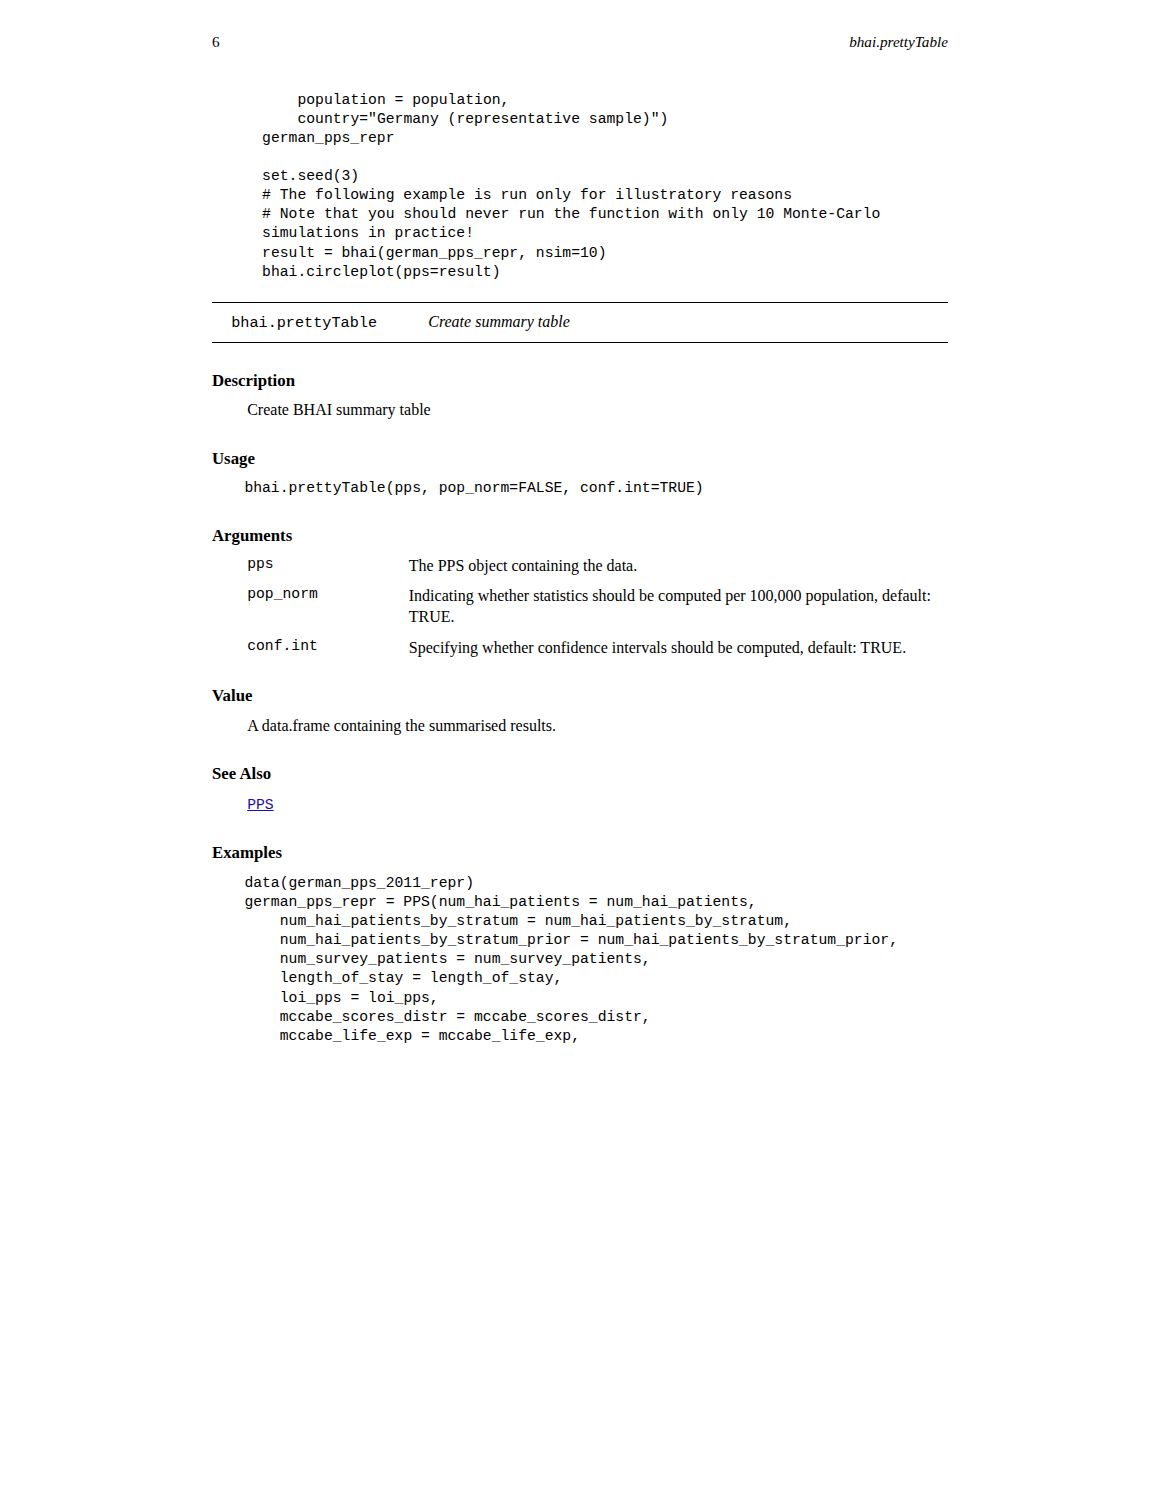6 bhai.prettyTable
    population = population,
    country="Germany (representative sample)")
german_pps_repr

set.seed(3)
# The following example is run only for illustratory reasons
# Note that you should never run the function with only 10 Monte-Carlo simulations in practice!
result = bhai(german_pps_repr, nsim=10)
bhai.circleplot(pps=result)
bhai.prettyTable Create summary table
Description
Create BHAI summary table
Usage
bhai.prettyTable(pps, pop_norm=FALSE, conf.int=TRUE)
Arguments
pps
The PPS object containing the data.
pop_norm
Indicating whether statistics should be computed per 100,000 population, default: TRUE.
conf.int
Specifying whether confidence intervals should be computed, default: TRUE.
Value
A data.frame containing the summarised results.
See Also
PPS
Examples
data(german_pps_2011_repr)
german_pps_repr = PPS(num_hai_patients = num_hai_patients,
    num_hai_patients_by_stratum = num_hai_patients_by_stratum,
    num_hai_patients_by_stratum_prior = num_hai_patients_by_stratum_prior,
    num_survey_patients = num_survey_patients,
    length_of_stay = length_of_stay,
    loi_pps = loi_pps,
    mccabe_scores_distr = mccabe_scores_distr,
    mccabe_life_exp = mccabe_life_exp,